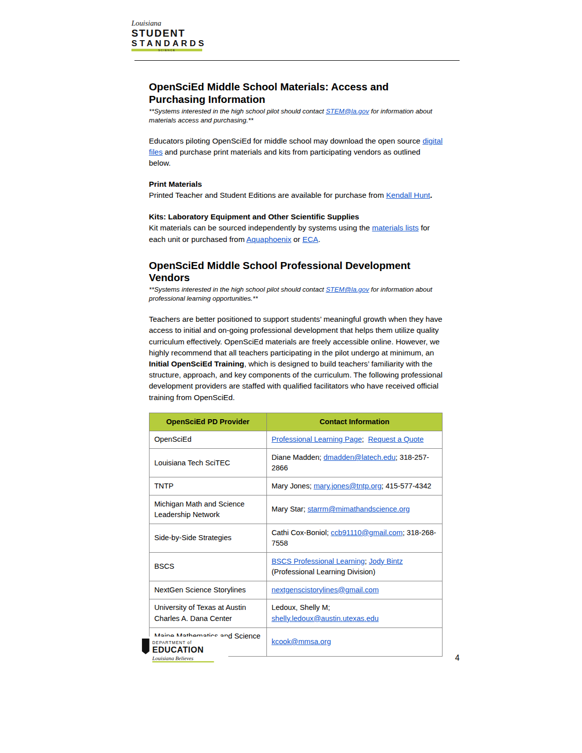OpenSciEd Middle School Materials: Access and Purchasing Information
**Systems interested in the high school pilot should contact STEM@la.gov for information about materials access and purchasing.**
Educators piloting OpenSciEd for middle school may download the open source digital files and purchase print materials and kits from participating vendors as outlined below.
Print Materials
Printed Teacher and Student Editions are available for purchase from Kendall Hunt.
Kits: Laboratory Equipment and Other Scientific Supplies
Kit materials can be sourced independently by systems using the materials lists for each unit or purchased from Aquaphoenix or ECA.
OpenSciEd Middle School Professional Development Vendors
**Systems interested in the high school pilot should contact STEM@la.gov for information about professional learning opportunities.**
Teachers are better positioned to support students’ meaningful growth when they have access to initial and on-going professional development that helps them utilize quality curriculum effectively. OpenSciEd materials are freely accessible online. However, we highly recommend that all teachers participating in the pilot undergo at minimum, an Initial OpenSciEd Training, which is designed to build teachers’ familiarity with the structure, approach, and key components of the curriculum. The following professional development providers are staffed with qualified facilitators who have received official training from OpenSciEd.
| OpenSciEd PD Provider | Contact Information |
| --- | --- |
| OpenSciEd | Professional Learning Page ; Request a Quote |
| Louisiana Tech SciTEC | Diane Madden; dmadden@latech.edu ; 318-257-2866 |
| TNTP | Mary Jones; mary.jones@tntp.org ; 415-577-4342 |
| Michigan Math and Science Leadership Network | Mary Star; starrm@mimathandscience.org |
| Side-by-Side Strategies | Cathi Cox-Boniol; ccb91110@gmail.com ; 318-268-7558 |
| BSCS | BSCS Professional Learning ; Jody Bintz (Professional Learning Division) |
| NextGen Science Storylines | nextgenscistorylines@gmail.com |
| University of Texas at Austin Charles A. Dana Center | Ledoux, Shelly M; shelly.ledoux@austin.utexas.edu |
| Maine Mathematics and Science Alliance | kcook@mmsa.org |
4